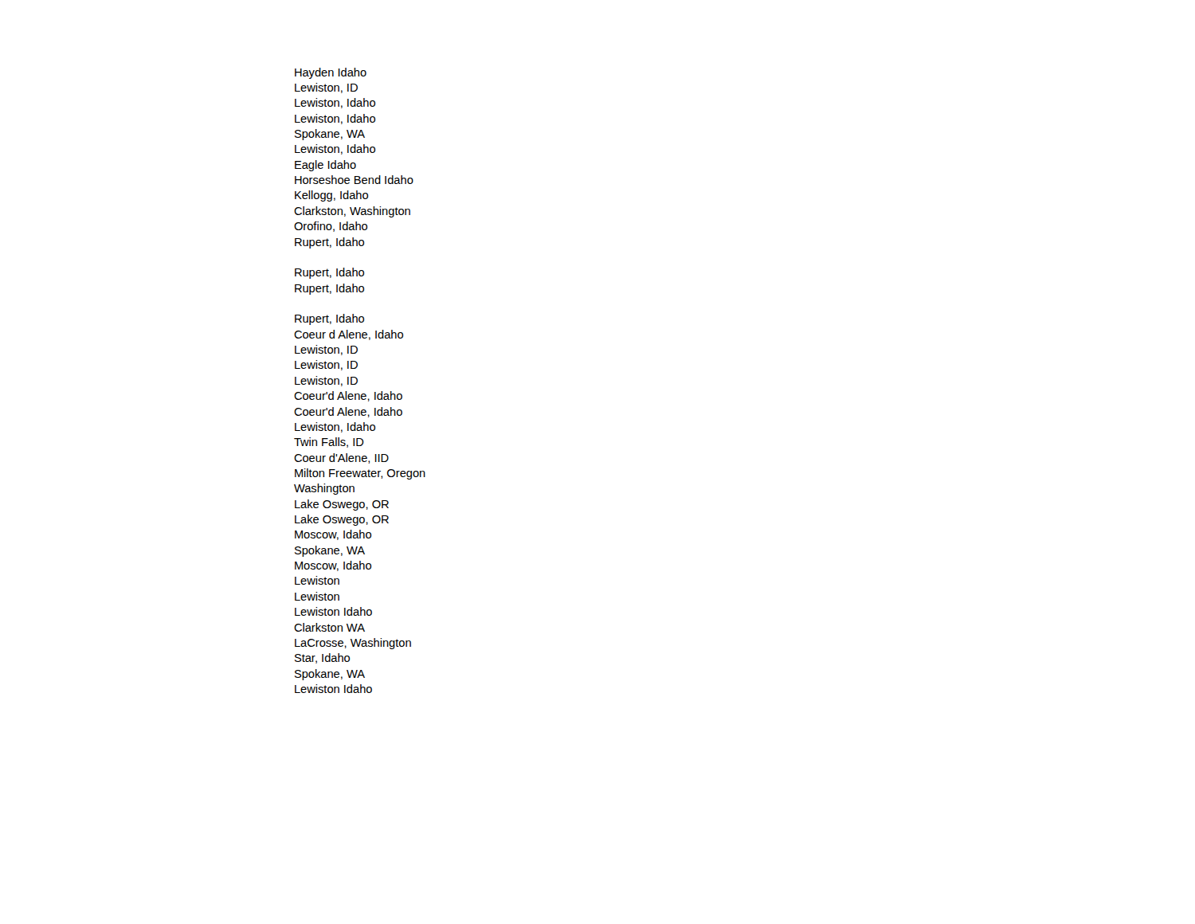Hayden Idaho
Lewiston, ID
Lewiston, Idaho
Lewiston, Idaho
Spokane, WA
Lewiston, Idaho
Eagle Idaho
Horseshoe Bend Idaho
Kellogg, Idaho
Clarkston, Washington
Orofino, Idaho
Rupert, Idaho
Rupert, Idaho
Rupert, Idaho
Rupert, Idaho
Coeur d Alene, Idaho
Lewiston, ID
Lewiston, ID
Lewiston, ID
Coeur'd Alene, Idaho
Coeur'd Alene, Idaho
Lewiston, Idaho
Twin Falls, ID
Coeur d'Alene, IID
Milton Freewater, Oregon
Washington
Lake Oswego, OR
Lake Oswego, OR
Moscow, Idaho
Spokane, WA
Moscow, Idaho
Lewiston
Lewiston
Lewiston Idaho
Clarkston WA
LaCrosse, Washington
Star, Idaho
Spokane, WA
Lewiston Idaho